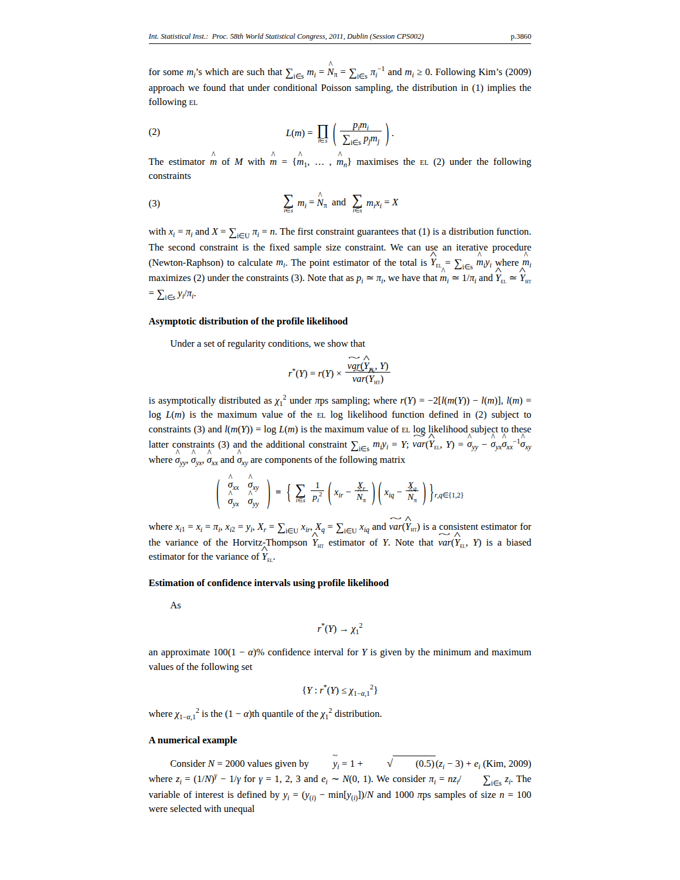Int. Statistical Inst.: Proc. 58th World Statistical Congress, 2011, Dublin (Session CPS002) p.3860
for some mi’s which are such that ∑i∈s mi = Nπ = ∑i∈s πi−1 and mi ≥ 0. Following Kim’s (2009) approach we found that under conditional Poisson sampling, the distribution in (1) implies the following el
(2)
L(m) = ∏i∈s ( pimi ∑i∈s pjmj ) .
The estimator m of M with m = {m1, … , mn} maximises the el (2) under the following constraints
(3)
∑i∈s mi = Nπ and ∑i∈s mixi = X
with xi = πi and X = ∑i∈U πi = n. The first constraint guarantees that (1) is a distribution function. The second constraint is the fixed sample size constraint. We can use an iterative procedure (Newton-Raphson) to calculate mi. The point estimator of the total is Yel = ∑i∈s miyi where mi maximizes (2) under the constraints (3). Note that as pi ≃ πi, we have that mi ≃ 1/πi and Yel ≃ Yht = ∑i∈s yi/πi.
Asymptotic distribution of the profile likelihood
Under a set of regularity conditions, we show that
r*(Y) = r(Y) × var(Yel, Y) var(Yht)
is asymptotically distributed as χ12 under πps sampling; where r(Y) = −2[l(m(Y)) − l(m)], l(m) = log L(m) is the maximum value of the el log likelihood function defined in (2) subject to constraints (3) and l(m(Y)) = log L(m) is the maximum value of el log likelihood subject to these latter constraints (3) and the additional constraint ∑i∈s miyi = Y; var(Yel, Y) = σyy − σyxσxx−1σxy where σyy, σyx, σxx and σxy are components of the following matrix
(
| σ xx | σ xy |
| σ yx | σ yy |
) ≡ { ∑i∈s 1 pi2 ( xir − Xr Nπ ) ( xiq − Xq Nπ ) }r,q∈{1,2}
where xi1 = xi = πi, xi2 = yi, Xr = ∑i∈U xir, Xq = ∑i∈U xiq and var(Yht) is a consistent estimator for the variance of the Horvitz-Thompson Yht estimator of Y. Note that var(Yel, Y) is a biased estimator for the variance of Yel.
Estimation of confidence intervals using profile likelihood
As
r*(Y) → χ12
an approximate 100(1 − α)% confidence interval for Y is given by the minimum and maximum values of the following set
{Y : r*(Y) ≤ χ1−α,12}
where χ1−α,12 is the (1 − α)th quantile of the χ12 distribution.
A numerical example
Consider N = 2000 values given by yi = 1 + (0.5)(zi − 3) + ei (Kim, 2009) where zi = (1/N)γ − 1/γ for γ = 1, 2, 3 and ei ∼ N(0, 1). We consider πi = nzi/∑i∈s zi. The variable of interest is defined by yi = (y(i) − min[y(i)])/N and 1000 πps samples of size n = 100 were selected with unequal